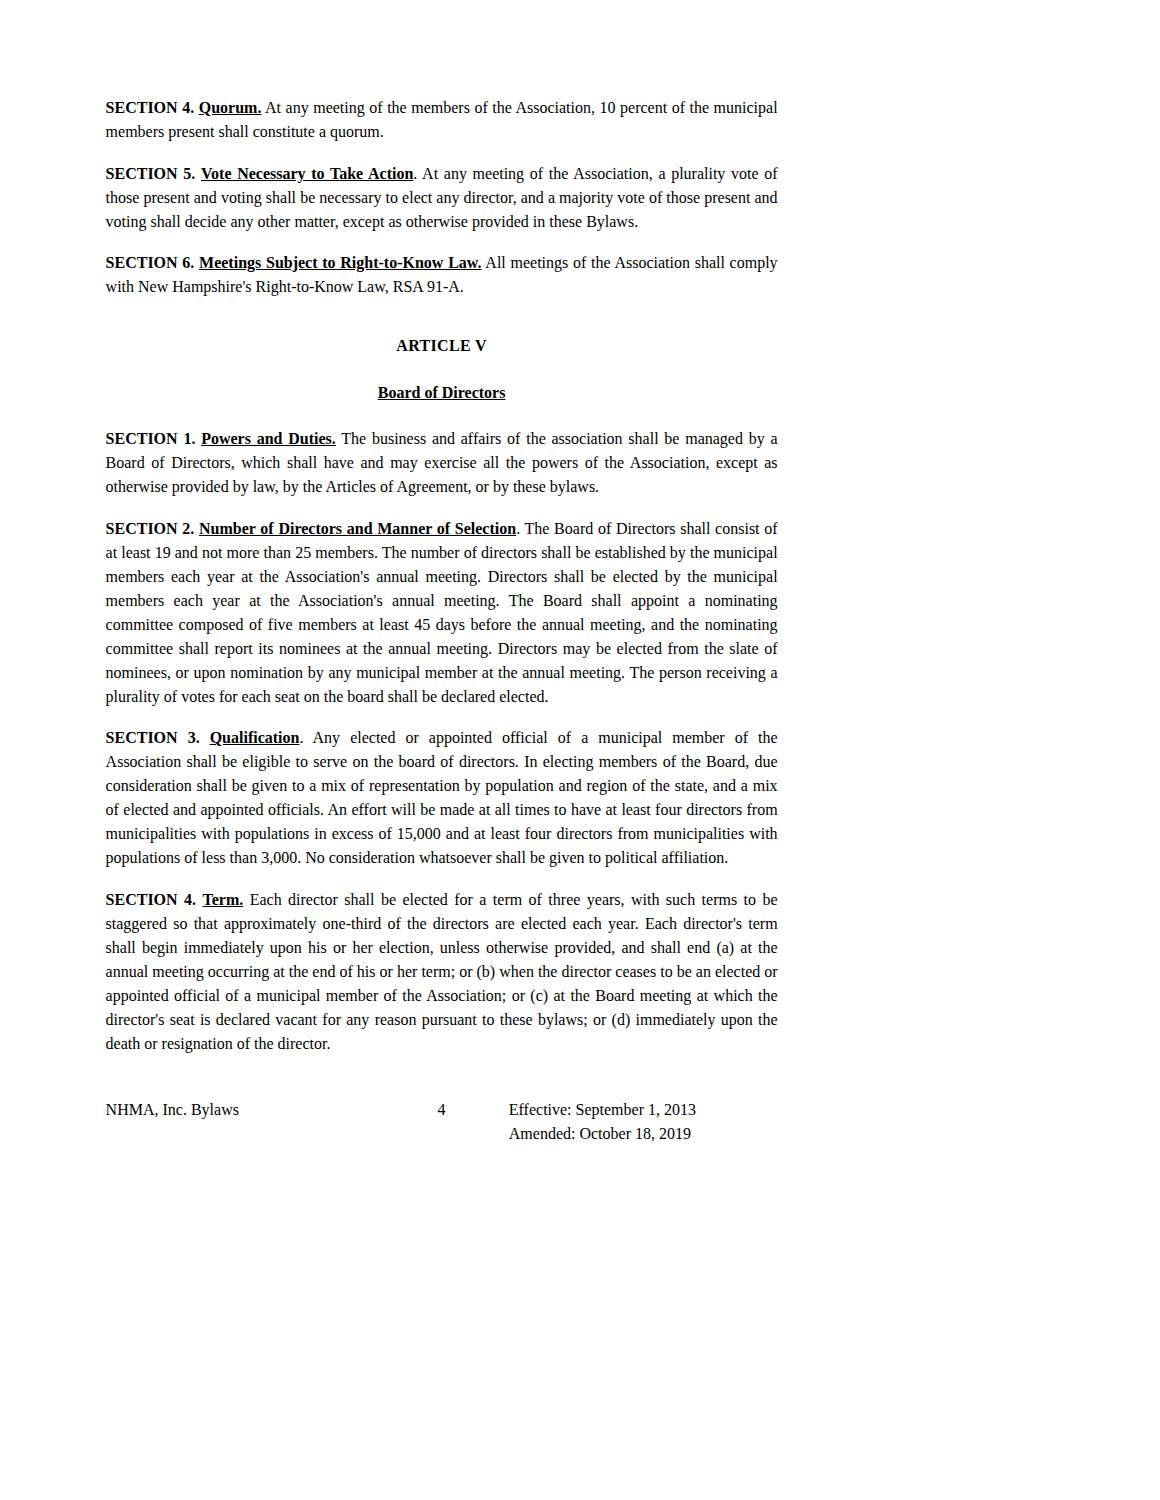SECTION 4. Quorum. At any meeting of the members of the Association, 10 percent of the municipal members present shall constitute a quorum.
SECTION 5. Vote Necessary to Take Action. At any meeting of the Association, a plurality vote of those present and voting shall be necessary to elect any director, and a majority vote of those present and voting shall decide any other matter, except as otherwise provided in these Bylaws.
SECTION 6. Meetings Subject to Right-to-Know Law. All meetings of the Association shall comply with New Hampshire's Right-to-Know Law, RSA 91-A.
ARTICLE V
Board of Directors
SECTION 1. Powers and Duties. The business and affairs of the association shall be managed by a Board of Directors, which shall have and may exercise all the powers of the Association, except as otherwise provided by law, by the Articles of Agreement, or by these bylaws.
SECTION 2. Number of Directors and Manner of Selection. The Board of Directors shall consist of at least 19 and not more than 25 members. The number of directors shall be established by the municipal members each year at the Association's annual meeting. Directors shall be elected by the municipal members each year at the Association's annual meeting. The Board shall appoint a nominating committee composed of five members at least 45 days before the annual meeting, and the nominating committee shall report its nominees at the annual meeting. Directors may be elected from the slate of nominees, or upon nomination by any municipal member at the annual meeting. The person receiving a plurality of votes for each seat on the board shall be declared elected.
SECTION 3. Qualification. Any elected or appointed official of a municipal member of the Association shall be eligible to serve on the board of directors. In electing members of the Board, due consideration shall be given to a mix of representation by population and region of the state, and a mix of elected and appointed officials. An effort will be made at all times to have at least four directors from municipalities with populations in excess of 15,000 and at least four directors from municipalities with populations of less than 3,000. No consideration whatsoever shall be given to political affiliation.
SECTION 4. Term. Each director shall be elected for a term of three years, with such terms to be staggered so that approximately one-third of the directors are elected each year. Each director's term shall begin immediately upon his or her election, unless otherwise provided, and shall end (a) at the annual meeting occurring at the end of his or her term; or (b) when the director ceases to be an elected or appointed official of a municipal member of the Association; or (c) at the Board meeting at which the director's seat is declared vacant for any reason pursuant to these bylaws; or (d) immediately upon the death or resignation of the director.
| NHMA, Inc. Bylaws | 4 | Effective: September 1, 2013 Amended: October 18, 2019 |